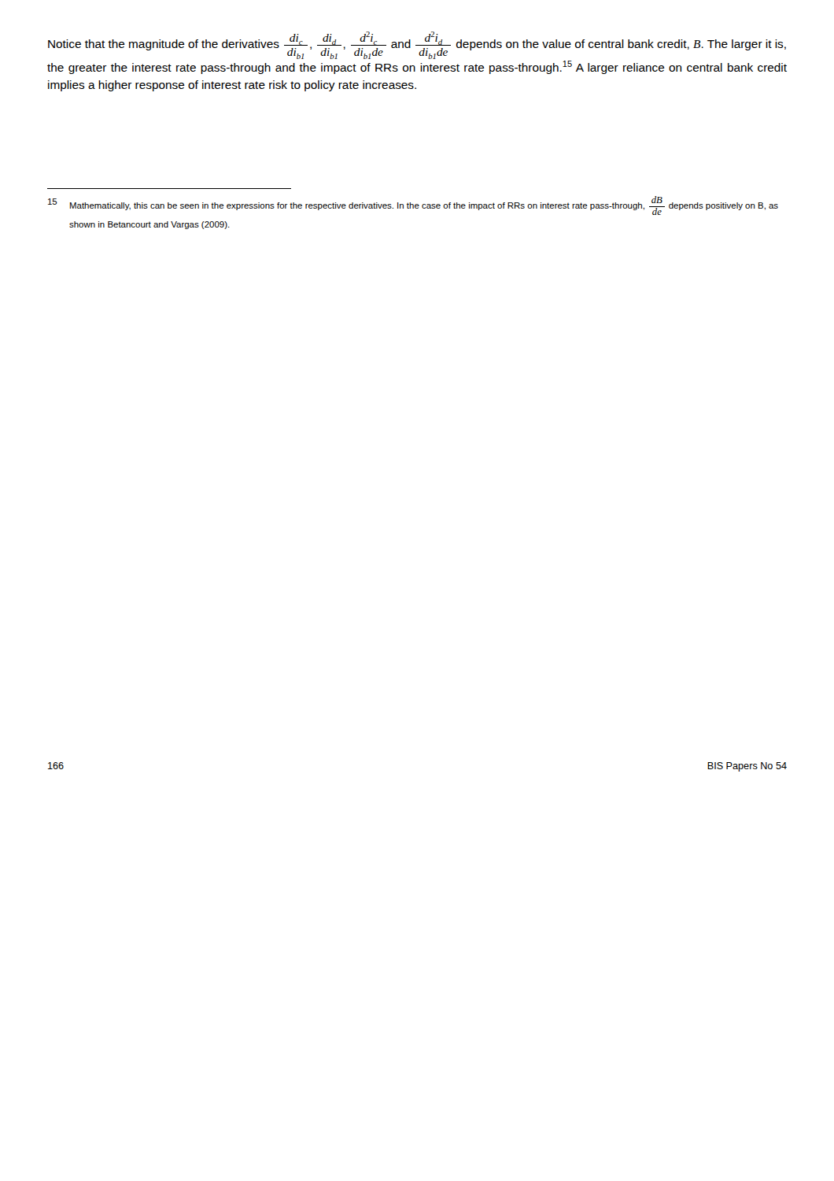Notice that the magnitude of the derivatives dic dib1, did dib1, d2ic dib1de and d2id dib1de depends on the value of central bank credit, B. The larger it is, the greater the interest rate pass-through and the impact of RRs on interest rate pass-through.15 A larger reliance on central bank credit implies a higher response of interest rate risk to policy rate increases.
15
Mathematically, this can be seen in the expressions for the respective derivatives. In the case of the impact of RRs on interest rate pass-through, dB de depends positively on B, as shown in Betancourt and Vargas (2009).
166
BIS Papers No 54